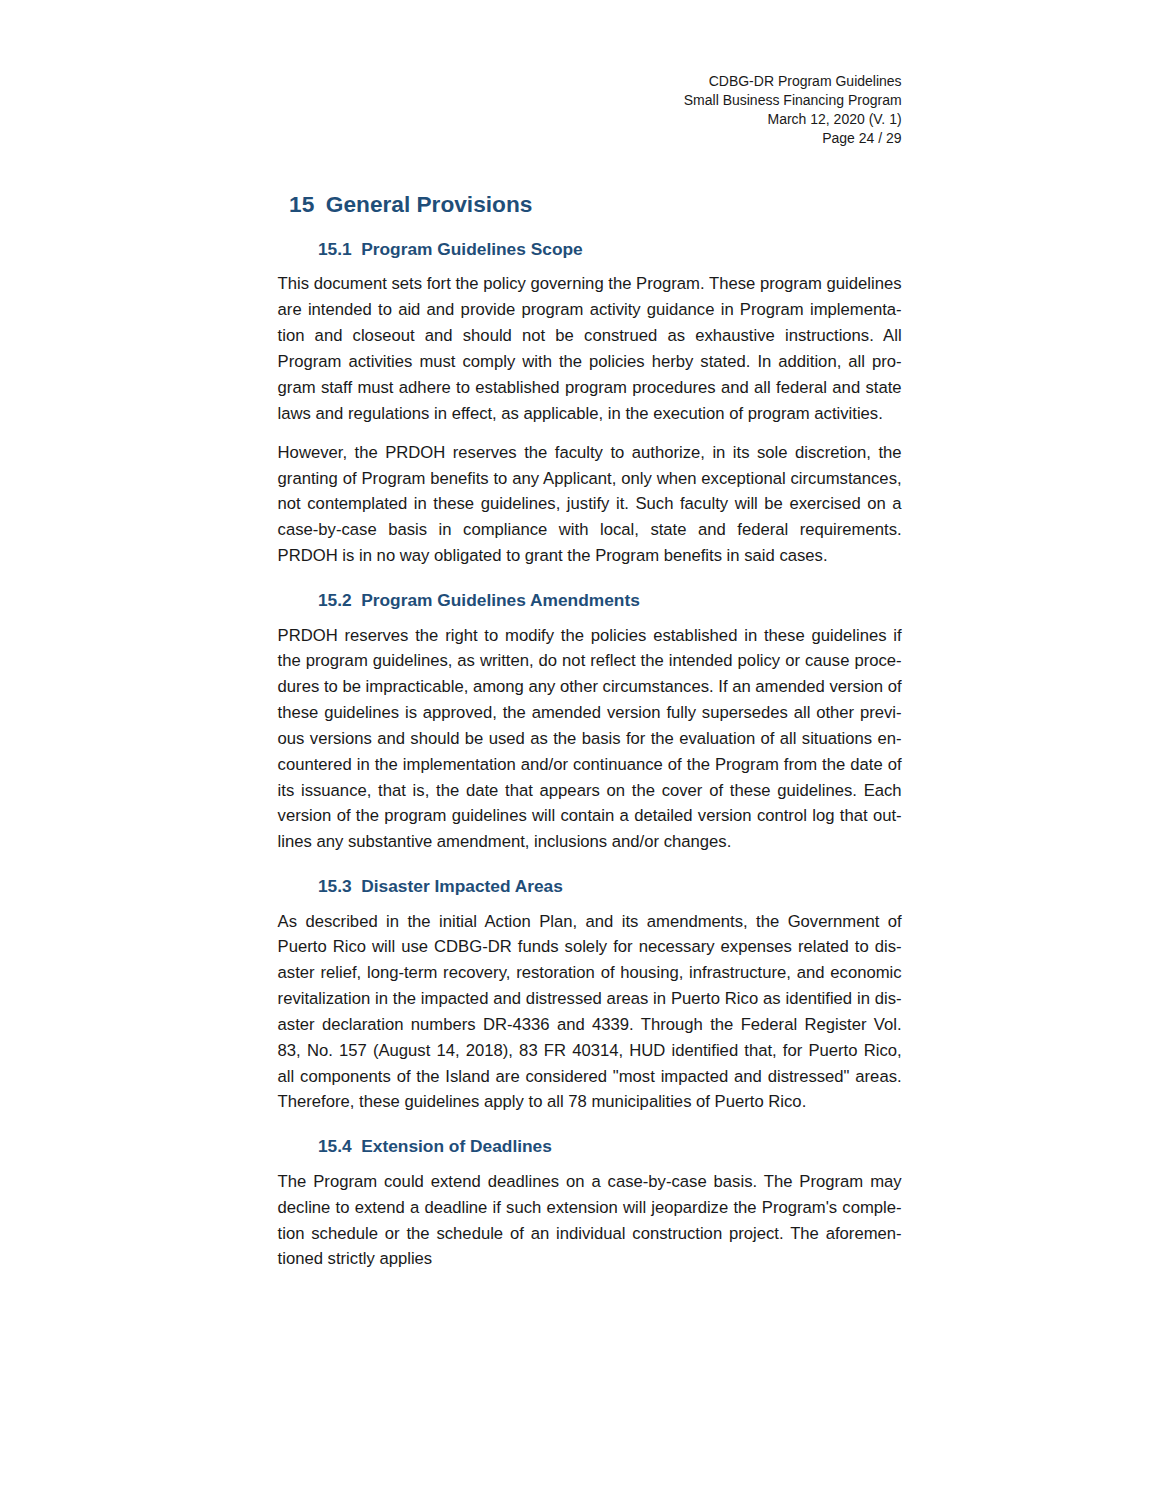CDBG-DR Program Guidelines
Small Business Financing Program
March 12, 2020 (V. 1)
Page 24 / 29
15 General Provisions
15.1 Program Guidelines Scope
This document sets fort the policy governing the Program. These program guidelines are intended to aid and provide program activity guidance in Program implementation and closeout and should not be construed as exhaustive instructions. All Program activities must comply with the policies herby stated. In addition, all program staff must adhere to established program procedures and all federal and state laws and regulations in effect, as applicable, in the execution of program activities.
However, the PRDOH reserves the faculty to authorize, in its sole discretion, the granting of Program benefits to any Applicant, only when exceptional circumstances, not contemplated in these guidelines, justify it. Such faculty will be exercised on a case-by-case basis in compliance with local, state and federal requirements. PRDOH is in no way obligated to grant the Program benefits in said cases.
15.2 Program Guidelines Amendments
PRDOH reserves the right to modify the policies established in these guidelines if the program guidelines, as written, do not reflect the intended policy or cause procedures to be impracticable, among any other circumstances. If an amended version of these guidelines is approved, the amended version fully supersedes all other previous versions and should be used as the basis for the evaluation of all situations encountered in the implementation and/or continuance of the Program from the date of its issuance, that is, the date that appears on the cover of these guidelines. Each version of the program guidelines will contain a detailed version control log that outlines any substantive amendment, inclusions and/or changes.
15.3 Disaster Impacted Areas
As described in the initial Action Plan, and its amendments, the Government of Puerto Rico will use CDBG-DR funds solely for necessary expenses related to disaster relief, long-term recovery, restoration of housing, infrastructure, and economic revitalization in the impacted and distressed areas in Puerto Rico as identified in disaster declaration numbers DR-4336 and 4339. Through the Federal Register Vol. 83, No. 157 (August 14, 2018), 83 FR 40314, HUD identified that, for Puerto Rico, all components of the Island are considered "most impacted and distressed" areas. Therefore, these guidelines apply to all 78 municipalities of Puerto Rico.
15.4 Extension of Deadlines
The Program could extend deadlines on a case-by-case basis. The Program may decline to extend a deadline if such extension will jeopardize the Program's completion schedule or the schedule of an individual construction project. The aforementioned strictly applies